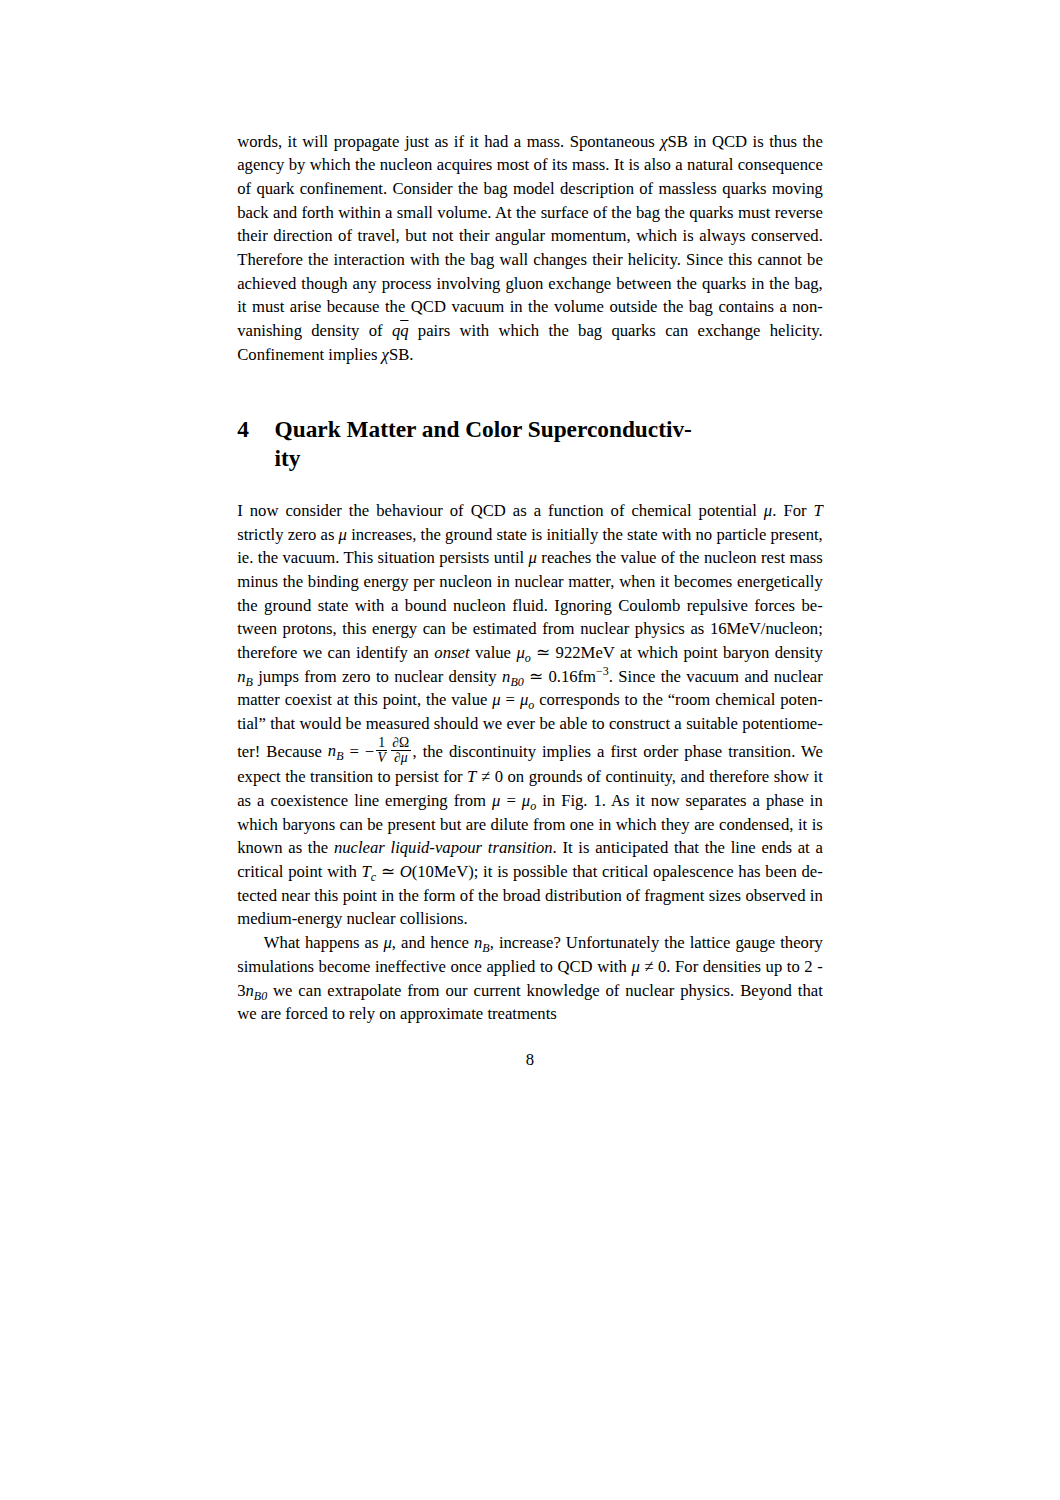words, it will propagate just as if it had a mass. Spontaneous χ SB in QCD is thus the agency by which the nucleon acquires most of its mass. It is also a natural consequence of quark confinement. Consider the bag model description of massless quarks moving back and forth within a small volume. At the surface of the bag the quarks must reverse their direction of travel, but not their angular momentum, which is always conserved. Therefore the interaction with the bag wall changes their helicity. Since this cannot be achieved though any process involving gluon exchange between the quarks in the bag, it must arise because the QCD vacuum in the volume outside the bag contains a non-vanishing density of qq pairs with which the bag quarks can exchange helicity. Confinement implies χ SB.
4 Quark Matter and Color Superconductiv-ity
I now consider the behaviour of QCD as a function of chemical potential μ. For T strictly zero as μ increases, the ground state is initially the state with no particle present, ie. the vacuum. This situation persists until μ reaches the value of the nucleon rest mass minus the binding energy per nucleon in nuclear matter, when it becomes energetically the ground state with a bound nucleon fluid. Ignoring Coulomb repulsive forces between protons, this energy can be estimated from nuclear physics as 16MeV/nucleon; therefore we can identify an onset value μo 922MeV at which point baryon density nB jumps from zero to nuclear density nB0 0.16fm−3. Since the vacuum and nuclear matter coexist at this point, the value μ = μo corresponds to the “room chemical potential” that would be measured should we ever be able to construct a suitable potentiometer! Because nB = −1 V∂Ω∂μ, the discontinuity implies a first order phase transition. We expect the transition to persist for T 0 on grounds of continuity, and therefore show it as a coexistence line emerging from μ = μo in Fig. 1. As it now separates a phase in which baryons can be present but are dilute from one in which they are condensed, it is known as the nuclear liquid-vapour transition. It is anticipated that the line ends at a critical point with Tc O(10MeV); it is possible that critical opalescence has been detected near this point in the form of the broad distribution of fragment sizes observed in medium-energy nuclear collisions.
What happens as μ, and hence nB, increase? Unfortunately the lattice gauge theory simulations become ineffective once applied to QCD with μ 0. For densities up to 2 - 3nB0 we can extrapolate from our current knowledge of nuclear physics. Beyond that we are forced to rely on approximate treatments
8